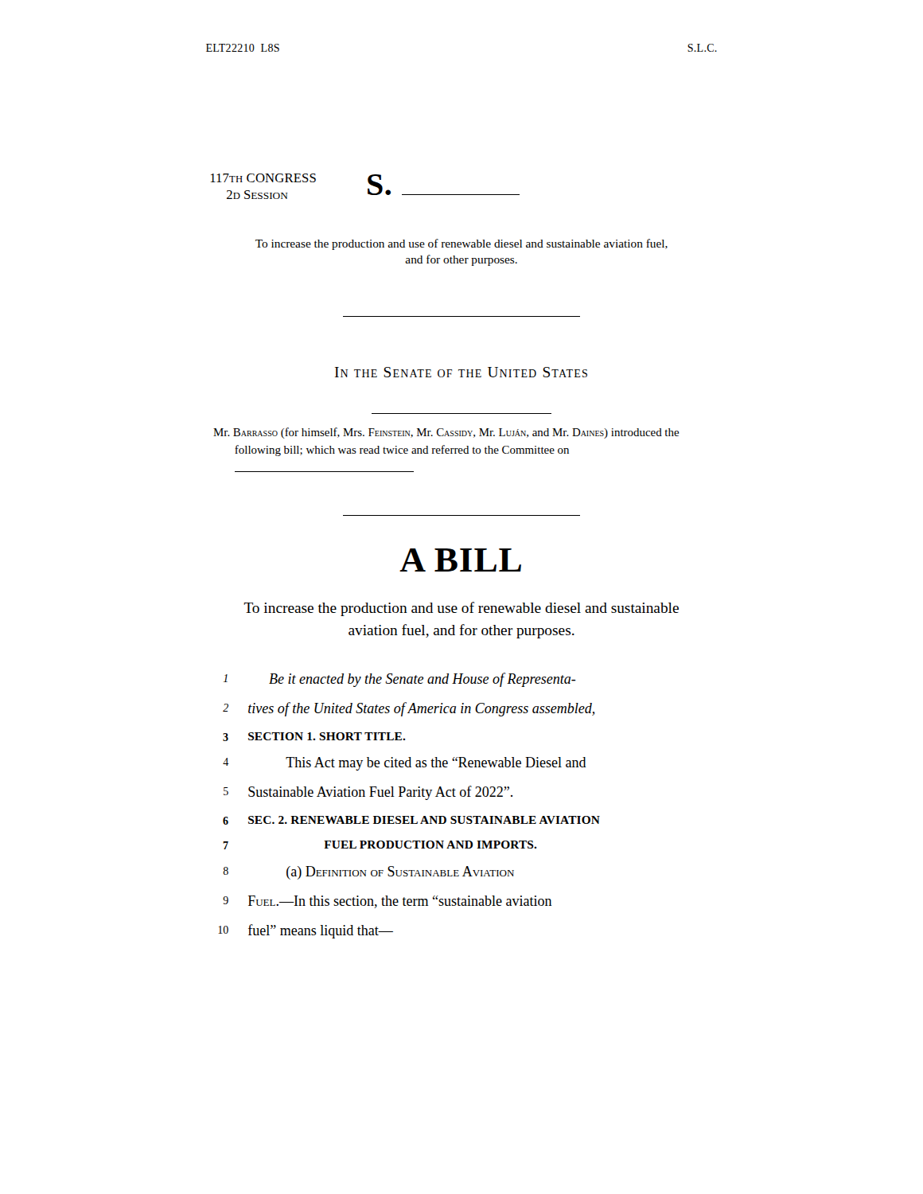ELT22210 L8S
S.L.C.
117TH CONGRESS
2D SESSION
S.
To increase the production and use of renewable diesel and sustainable aviation fuel, and for other purposes.
In the Senate of the United States
Mr. Barrasso (for himself, Mrs. Feinstein, Mr. Cassidy, Mr. Luján, and Mr. Daines) introduced the following bill; which was read twice and referred to the Committee on
A BILL
To increase the production and use of renewable diesel and sustainable aviation fuel, and for other purposes.
Be it enacted by the Senate and House of Representa-
tives of the United States of America in Congress assembled,
SECTION 1. SHORT TITLE.
This Act may be cited as the “Renewable Diesel and
Sustainable Aviation Fuel Parity Act of 2022”.
SEC. 2. RENEWABLE DIESEL AND SUSTAINABLE AVIATION
FUEL PRODUCTION AND IMPORTS.
(a) Definition of Sustainable Aviation
Fuel.—In this section, the term “sustainable aviation
fuel” means liquid that—